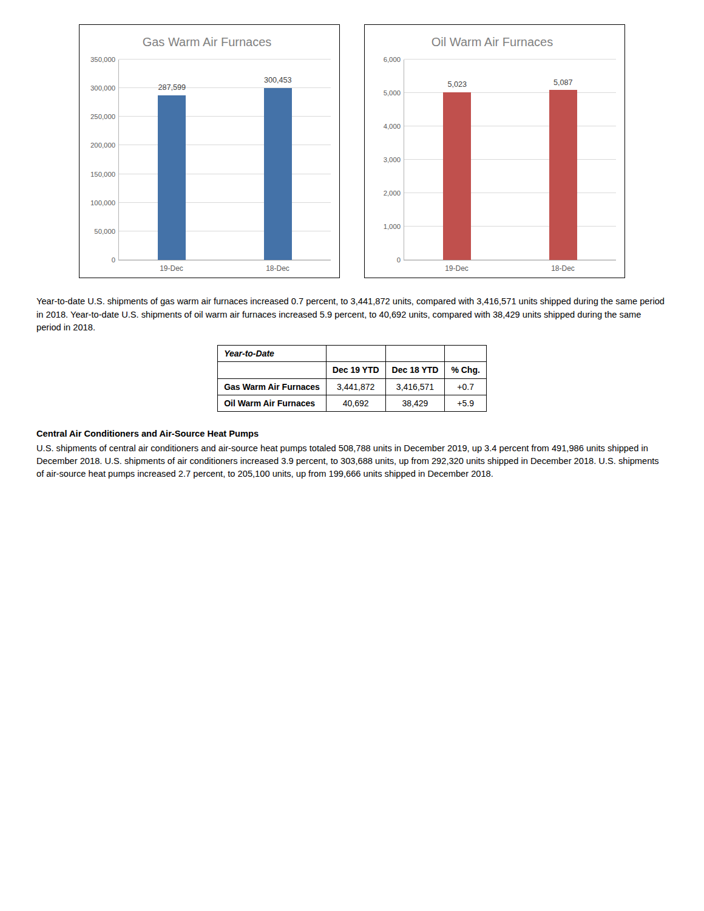Gas Warm Air Furnaces
350,000
300,000
250,000
200,000
150,000
100,000
50,000
0
287,599
300,453
19-Dec 18-Dec
Oil Warm Air Furnaces
6,000
5,000
4,000
3,000
2,000
1,000
0
5,023
5,087
19-Dec 18-Dec
Year-to-date U.S. shipments of gas warm air furnaces increased 0.7 percent, to 3,441,872 units, compared with 3,416,571 units shipped during the same period in 2018. Year-to-date U.S. shipments of oil warm air furnaces increased 5.9 percent, to 40,692 units, compared with 38,429 units shipped during the same period in 2018.
| Year-to-Date | | | |
| | Dec 19 YTD | Dec 18 YTD | % Chg. |
| Gas Warm Air Furnaces | 3,441,872 | 3,416,571 | +0.7 |
| Oil Warm Air Furnaces | 40,692 | 38,429 | +5.9 |
Central Air Conditioners and Air-Source Heat Pumps
U.S. shipments of central air conditioners and air-source heat pumps totaled 508,788 units in December 2019, up 3.4 percent from 491,986 units shipped in December 2018. U.S. shipments of air conditioners increased 3.9 percent, to 303,688 units, up from 292,320 units shipped in December 2018. U.S. shipments of air-source heat pumps increased 2.7 percent, to 205,100 units, up from 199,666 units shipped in December 2018.